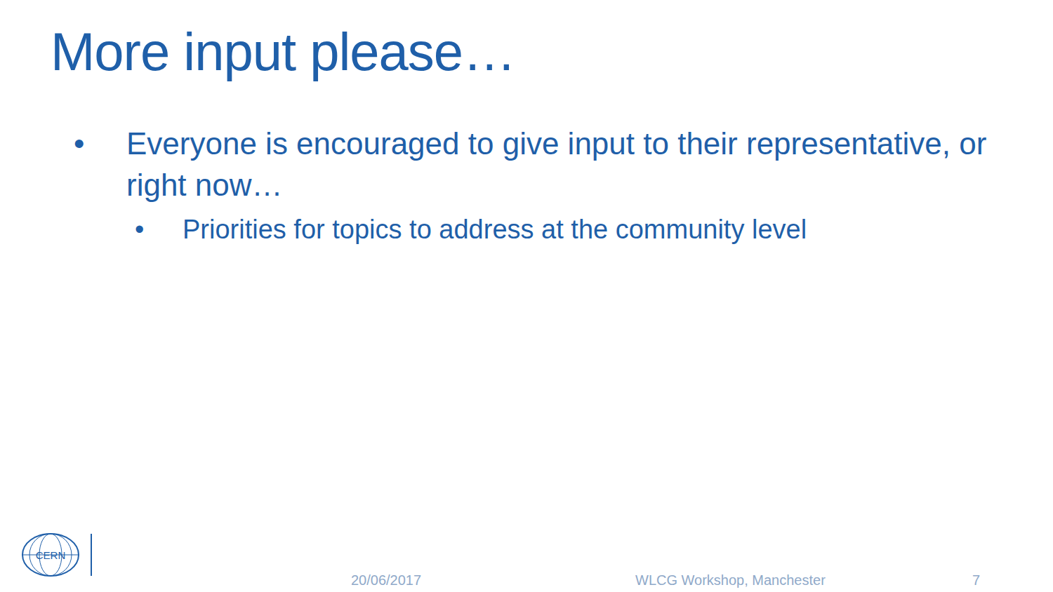More input please…
Everyone is encouraged to give input to their representative, or right now…
Priorities for topics to address at the community level
CERN
20/06/2017 WLCG Workshop, Manchester 7